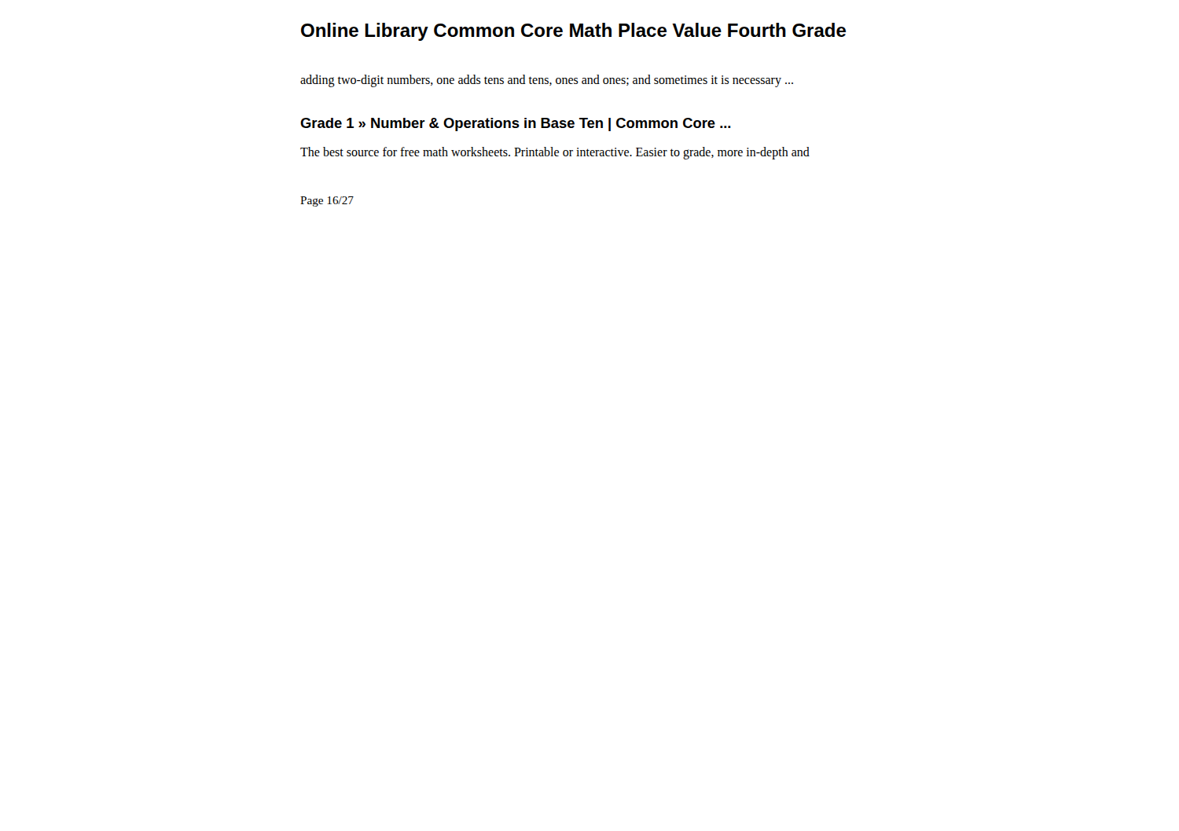Online Library Common Core Math Place Value Fourth Grade
adding two-digit numbers, one adds tens and tens, ones and ones; and sometimes it is necessary ...
Grade 1 » Number & Operations in Base Ten | Common Core ...
The best source for free math worksheets. Printable or interactive. Easier to grade, more in-depth and
Page 16/27